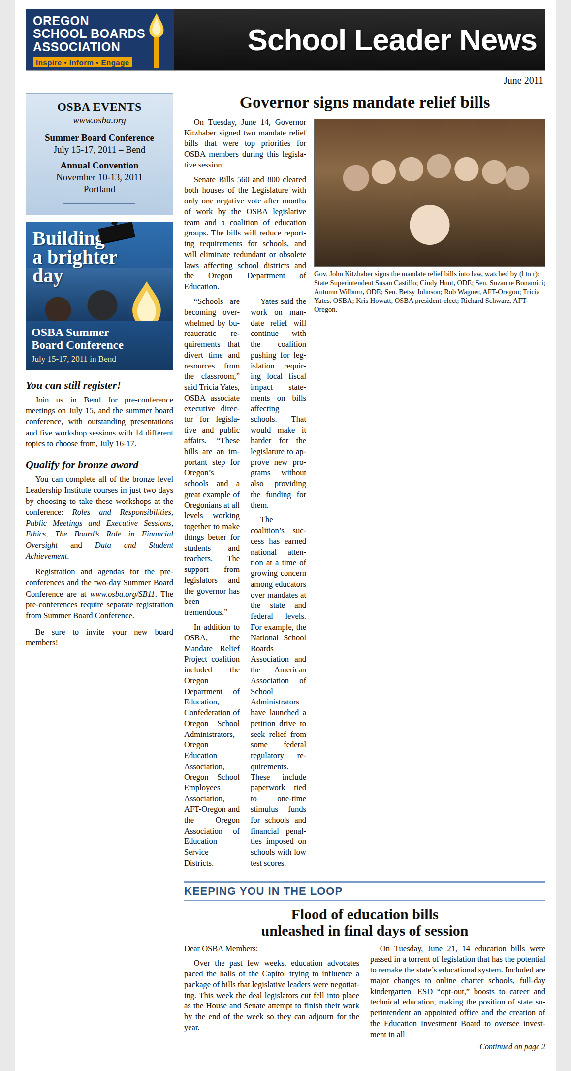Oregon School Boards Association
Inspire • Inform • Engage
School Leader News
June 2011
OSBA EVENTS
www.osba.org
Summer Board Conference
July 15-17, 2011 – Bend
Annual Convention
November 10-13, 2011
Portland
Building
a brighter
day
OSBA Summer
Board Conference
July 15-17, 2011 in Bend
You can still register!
Join us in Bend for pre-conference meetings on July 15, and the summer board conference, with outstanding presentations and five workshop sessions with 14 different topics to choose from, July 16-17.
Qualify for bronze award
You can complete all of the bronze level Leadership Institute courses in just two days by choosing to take these workshops at the conference: Roles and Responsibilities, Public Meetings and Executive Sessions, Ethics, The Board’s Role in Financial Oversight and Data and Student Achievement.
Registration and agendas for the pre-conferences and the two-day Summer Board Conference are at www.osba.org/SB11. The pre-conferences require separate registration from Summer Board Conference.
Be sure to invite your new board members!
Governor signs mandate relief bills
Gov. John Kitzhaber signs the mandate relief bills into law, watched by (l to r): State Superintendent Susan Castillo; Cindy Hunt, ODE; Sen. Suzanne Bonamici; Autumn Wilburn, ODE; Sen. Betsy Johnson; Rob Wagner, AFT-Oregon; Tricia Yates, OSBA; Kris Howatt, OSBA president-elect; Richard Schwarz, AFT-Oregon.
On Tuesday, June 14, Governor Kitzhaber signed two mandate relief bills that were top priorities for OSBA members during this legislative session.
Senate Bills 560 and 800 cleared both houses of the Legislature with only one negative vote after months of work by the OSBA legislative team and a coalition of education groups. The bills will reduce reporting requirements for schools, and will eliminate redundant or obsolete laws affecting school districts and the Oregon Department of Education.
“Schools are becoming overwhelmed by bureaucratic requirements that divert time and resources from the classroom,” said Tricia Yates, OSBA associate executive director for legislative and public affairs. “These bills are an important step for Oregon’s schools and a great example of Oregonians at all levels working together to make things better for students and teachers. The support from legislators and the governor has been tremendous.”
In addition to OSBA, the Mandate Relief Project coalition included the Oregon Department of Education, Confederation of Oregon School Administrators, Oregon Education Association, Oregon School Employees Association, AFT-Oregon and the Oregon Association of Education Service Districts.
Yates said the work on mandate relief will continue with the coalition pushing for legislation requiring local fiscal impact statements on bills affecting schools. That would make it harder for the legislature to approve new programs without also providing the funding for them.
The coalition’s success has earned national attention at a time of growing concern among educators over mandates at the state and federal levels. For example, the National School Boards Association and the American Association of School Administrators have launched a petition drive to seek relief from some federal regulatory requirements. These include paperwork tied to one-time stimulus funds for schools and financial penalties imposed on schools with low test scores.
KEEPING YOU IN THE LOOP
Flood of education bills
unleashed in final days of session
Dear OSBA Members:
Over the past few weeks, education advocates paced the halls of the Capitol trying to influence a package of bills that legislative leaders were negotiating. This week the deal legislators cut fell into place as the House and Senate attempt to finish their work by the end of the week so they can adjourn for the year.
On Tuesday, June 21, 14 education bills were passed in a torrent of legislation that has the potential to remake the state’s educational system. Included are major changes to online charter schools, full-day kindergarten, ESD “opt-out,” boosts to career and technical education, making the position of state superintendent an appointed office and the creation of the Education Investment Board to oversee investment in all
Continued on page 2